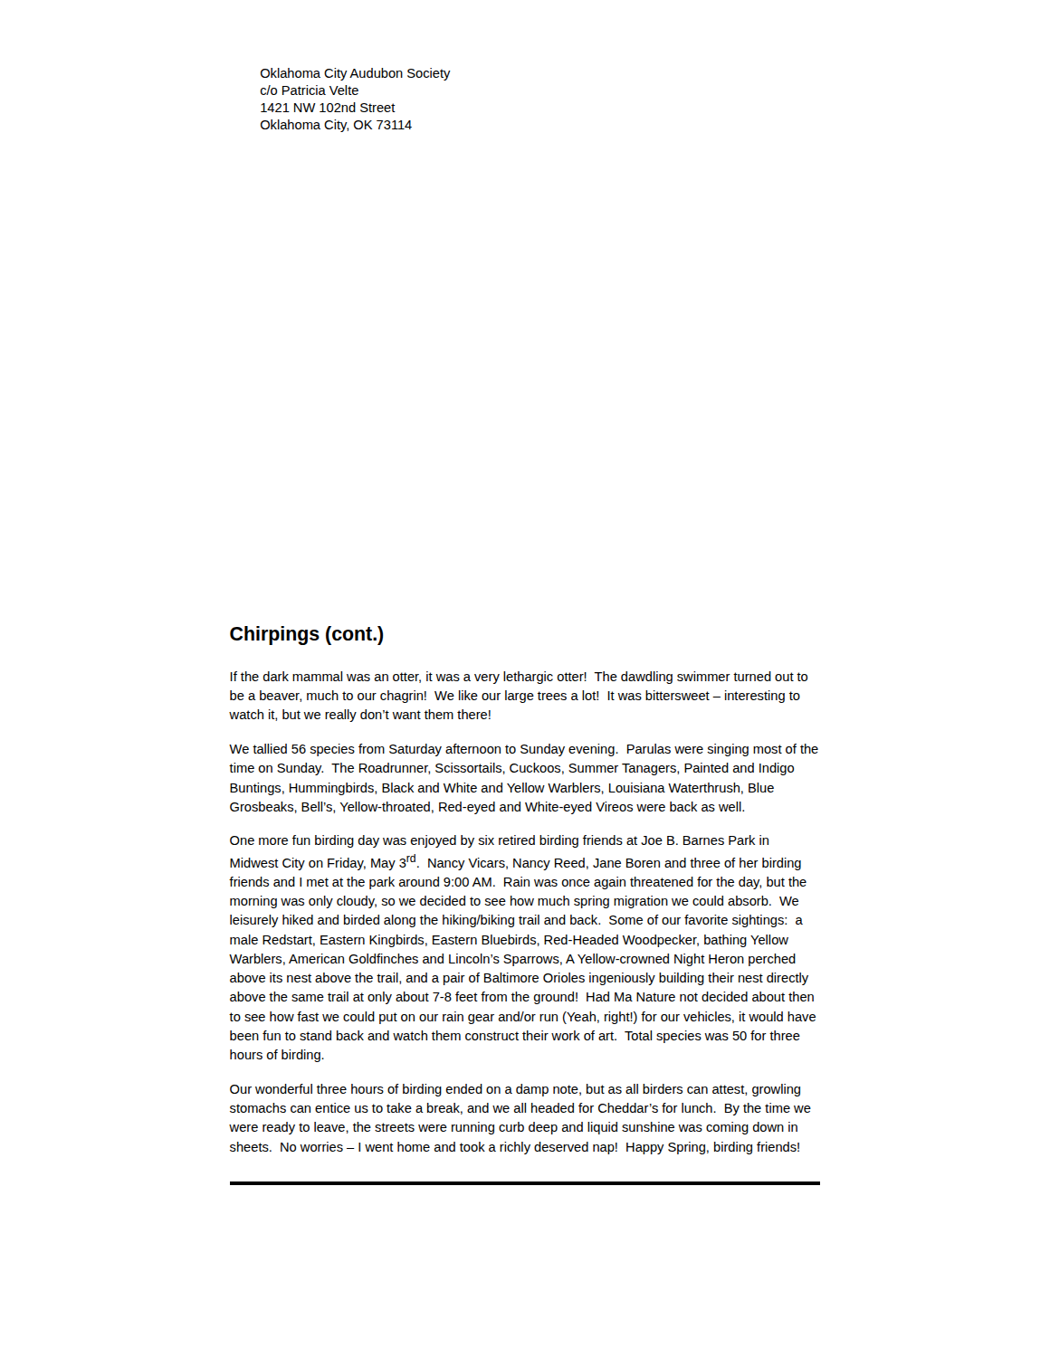Oklahoma City Audubon Society
c/o Patricia Velte
1421 NW 102nd Street
Oklahoma City, OK 73114
Chirpings (cont.)
If the dark mammal was an otter, it was a very lethargic otter! The dawdling swimmer turned out to be a beaver, much to our chagrin! We like our large trees a lot! It was bittersweet – interesting to watch it, but we really don’t want them there!
We tallied 56 species from Saturday afternoon to Sunday evening. Parulas were singing most of the time on Sunday. The Roadrunner, Scissortails, Cuckoos, Summer Tanagers, Painted and Indigo Buntings, Hummingbirds, Black and White and Yellow Warblers, Louisiana Waterthrush, Blue Grosbeaks, Bell’s, Yellow-throated, Red-eyed and White-eyed Vireos were back as well.
One more fun birding day was enjoyed by six retired birding friends at Joe B. Barnes Park in Midwest City on Friday, May 3rd. Nancy Vicars, Nancy Reed, Jane Boren and three of her birding friends and I met at the park around 9:00 AM. Rain was once again threatened for the day, but the morning was only cloudy, so we decided to see how much spring migration we could absorb. We leisurely hiked and birded along the hiking/biking trail and back. Some of our favorite sightings: a male Redstart, Eastern Kingbirds, Eastern Bluebirds, Red-Headed Woodpecker, bathing Yellow Warblers, American Goldfinches and Lincoln’s Sparrows, A Yellow-crowned Night Heron perched above its nest above the trail, and a pair of Baltimore Orioles ingeniously building their nest directly above the same trail at only about 7-8 feet from the ground! Had Ma Nature not decided about then to see how fast we could put on our rain gear and/or run (Yeah, right!) for our vehicles, it would have been fun to stand back and watch them construct their work of art. Total species was 50 for three hours of birding.
Our wonderful three hours of birding ended on a damp note, but as all birders can attest, growling stomachs can entice us to take a break, and we all headed for Cheddar’s for lunch. By the time we were ready to leave, the streets were running curb deep and liquid sunshine was coming down in sheets. No worries – I went home and took a richly deserved nap! Happy Spring, birding friends!